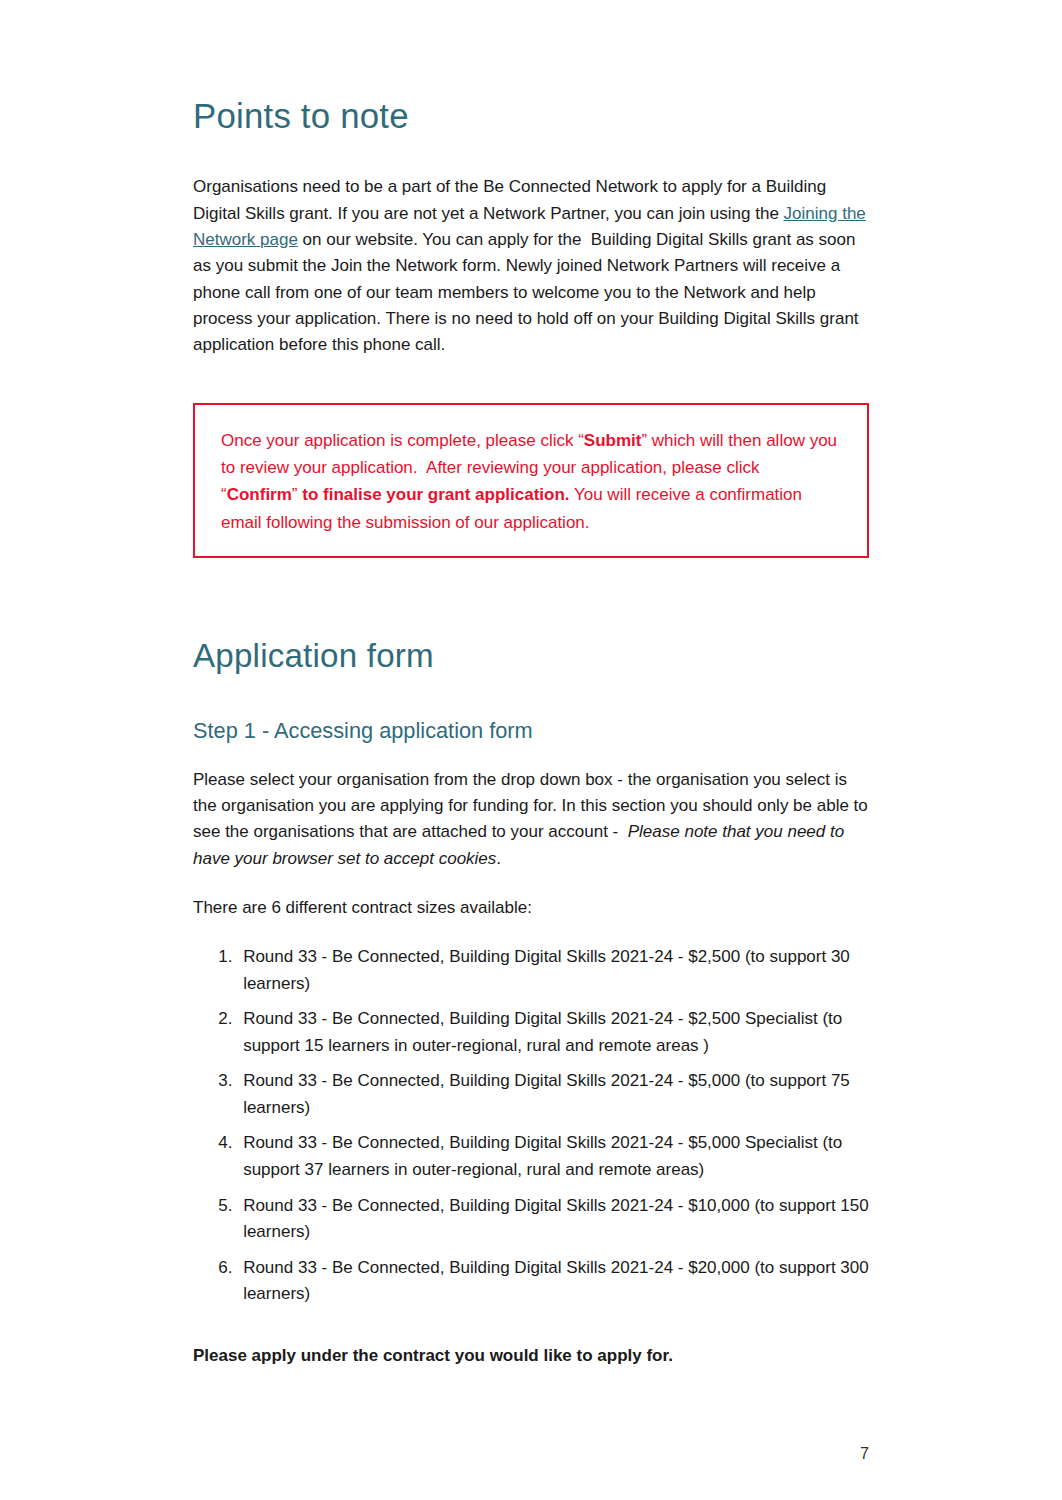Points to note
Organisations need to be a part of the Be Connected Network to apply for a Building Digital Skills grant. If you are not yet a Network Partner, you can join using the Joining the Network page on our website. You can apply for the Building Digital Skills grant as soon as you submit the Join the Network form. Newly joined Network Partners will receive a phone call from one of our team members to welcome you to the Network and help process your application. There is no need to hold off on your Building Digital Skills grant application before this phone call.
Once your application is complete, please click “Submit” which will then allow you to review your application. After reviewing your application, please click “Confirm” to finalise your grant application. You will receive a confirmation email following the submission of our application.
Application form
Step 1 - Accessing application form
Please select your organisation from the drop down box - the organisation you select is the organisation you are applying for funding for. In this section you should only be able to see the organisations that are attached to your account - Please note that you need to have your browser set to accept cookies.
There are 6 different contract sizes available:
Round 33 - Be Connected, Building Digital Skills 2021-24 - $2,500 (to support 30 learners)
Round 33 - Be Connected, Building Digital Skills 2021-24 - $2,500 Specialist (to support 15 learners in outer-regional, rural and remote areas )
Round 33 - Be Connected, Building Digital Skills 2021-24 - $5,000 (to support 75 learners)
Round 33 - Be Connected, Building Digital Skills 2021-24 - $5,000 Specialist (to support 37 learners in outer-regional, rural and remote areas)
Round 33 - Be Connected, Building Digital Skills 2021-24 - $10,000 (to support 150 learners)
Round 33 - Be Connected, Building Digital Skills 2021-24 - $20,000 (to support 300 learners)
Please apply under the contract you would like to apply for.
7